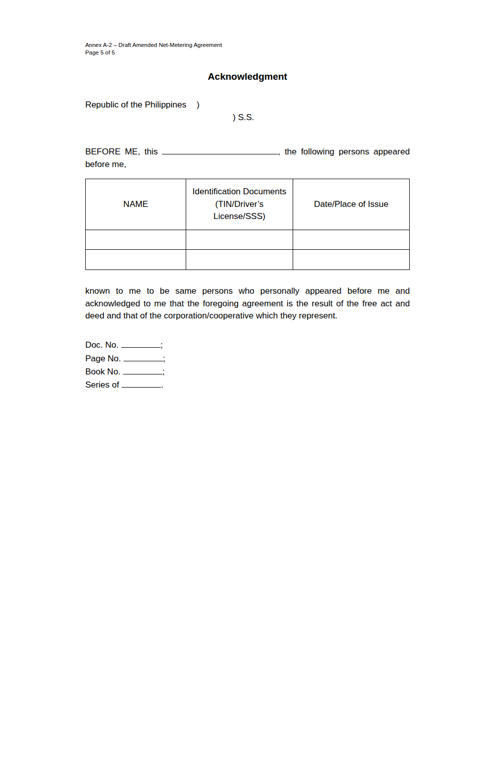Annex A-2 – Draft Amended Net-Metering Agreement
Page 5 of 5
Acknowledgment
Republic of the Philippines)
) S.S.
BEFORE ME, this , the following persons appeared before me,
| NAME | Identification Documents (TIN/Driver’s License/SSS) | Date/Place of Issue |
| --- | --- | --- |
known to me to be same persons who personally appeared before me and acknowledged to me that the foregoing agreement is the result of the free act and deed and that of the corporation/cooperative which they represent.
Doc. No. ;
Page No. ;
Book No. ;
Series of .